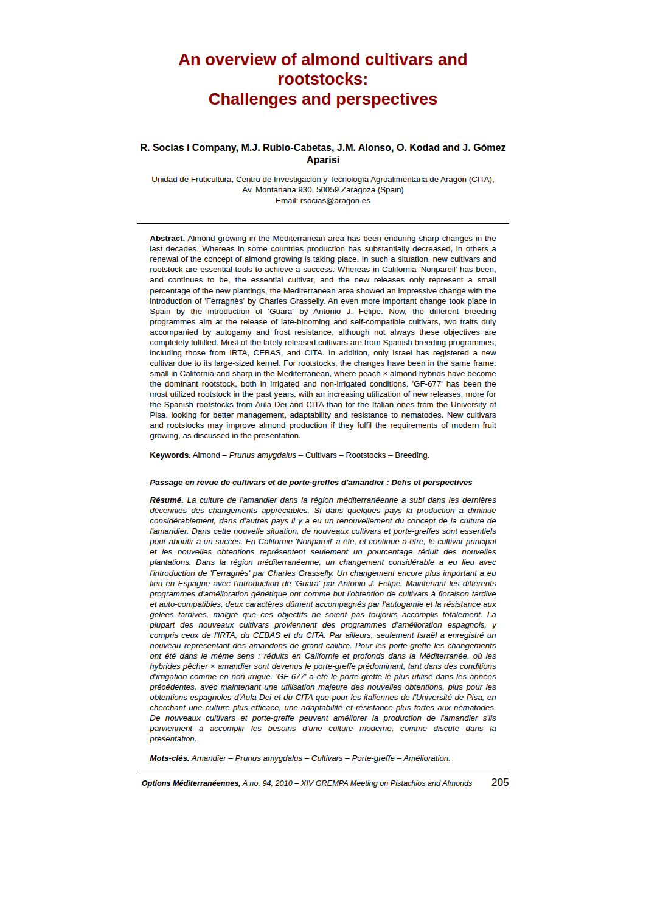An overview of almond cultivars and rootstocks:
Challenges and perspectives
R. Socias i Company, M.J. Rubio-Cabetas, J.M. Alonso, O. Kodad and J. Gómez Aparisi
Unidad de Fruticultura, Centro de Investigación y Tecnología Agroalimentaria de Aragón (CITA),
Av. Montañana 930, 50059 Zaragoza (Spain)
Email: rsocias@aragon.es
Abstract. Almond growing in the Mediterranean area has been enduring sharp changes in the last decades. Whereas in some countries production has substantially decreased, in others a renewal of the concept of almond growing is taking place. In such a situation, new cultivars and rootstock are essential tools to achieve a success. Whereas in California 'Nonpareil' has been, and continues to be, the essential cultivar, and the new releases only represent a small percentage of the new plantings, the Mediterranean area showed an impressive change with the introduction of 'Ferragnès' by Charles Grasselly. An even more important change took place in Spain by the introduction of 'Guara' by Antonio J. Felipe. Now, the different breeding programmes aim at the release of late-blooming and self-compatible cultivars, two traits duly accompanied by autogamy and frost resistance, although not always these objectives are completely fulfilled. Most of the lately released cultivars are from Spanish breeding programmes, including those from IRTA, CEBAS, and CITA. In addition, only Israel has registered a new cultivar due to its large-sized kernel. For rootstocks, the changes have been in the same frame: small in California and sharp in the Mediterranean, where peach × almond hybrids have become the dominant rootstock, both in irrigated and non-irrigated conditions. 'GF-677' has been the most utilized rootstock in the past years, with an increasing utilization of new releases, more for the Spanish rootstocks from Aula Dei and CITA than for the Italian ones from the University of Pisa, looking for better management, adaptability and resistance to nematodes. New cultivars and rootstocks may improve almond production if they fulfil the requirements of modern fruit growing, as discussed in the presentation.
Keywords. Almond – Prunus amygdalus – Cultivars – Rootstocks – Breeding.
Passage en revue de cultivars et de porte-greffes d'amandier : Défis et perspectives
Résumé. La culture de l'amandier dans la région méditerranéenne a subi dans les dernières décennies des changements appréciables. Si dans quelques pays la production a diminué considérablement, dans d'autres pays il y a eu un renouvellement du concept de la culture de l'amandier. Dans cette nouvelle situation, de nouveaux cultivars et porte-greffes sont essentiels pour aboutir à un succès. En Californie 'Nonpareil' a été, et continue à être, le cultivar principal et les nouvelles obtentions représentent seulement un pourcentage réduit des nouvelles plantations. Dans la région méditerranéenne, un changement considérable a eu lieu avec l'introduction de 'Ferragnès' par Charles Grasselly. Un changement encore plus important a eu lieu en Espagne avec l'introduction de 'Guara' par Antonio J. Felipe. Maintenant les différents programmes d'amélioration génétique ont comme but l'obtention de cultivars à floraison tardive et auto-compatibles, deux caractères dûment accompagnés par l'autogamie et la résistance aux gelées tardives, malgré que ces objectifs ne soient pas toujours accomplis totalement. La plupart des nouveaux cultivars proviennent des programmes d'amélioration espagnols, y compris ceux de l'IRTA, du CEBAS et du CITA. Par ailleurs, seulement Israël a enregistré un nouveau représentant des amandons de grand calibre. Pour les porte-greffe les changements ont été dans le même sens : réduits en Californie et profonds dans la Méditerranée, où les hybrides pêcher × amandier sont devenus le porte-greffe prédominant, tant dans des conditions d'irrigation comme en non irrigué. 'GF-677' a été le porte-greffe le plus utilisé dans les années précédentes, avec maintenant une utilisation majeure des nouvelles obtentions, plus pour les obtentions espagnoles d'Aula Dei et du CITA que pour les italiennes de l'Université de Pisa, en cherchant une culture plus efficace, une adaptabilité et résistance plus fortes aux nématodes. De nouveaux cultivars et porte-greffe peuvent améliorer la production de l'amandier s'ils parviennent à accomplir les besoins d'une culture moderne, comme discuté dans la présentation.
Mots-clés. Amandier – Prunus amygdalus – Cultivars – Porte-greffe – Amélioration.
Options Méditerranéennes, A no. 94, 2010 – XIV GREMPA Meeting on Pistachios and Almonds
205